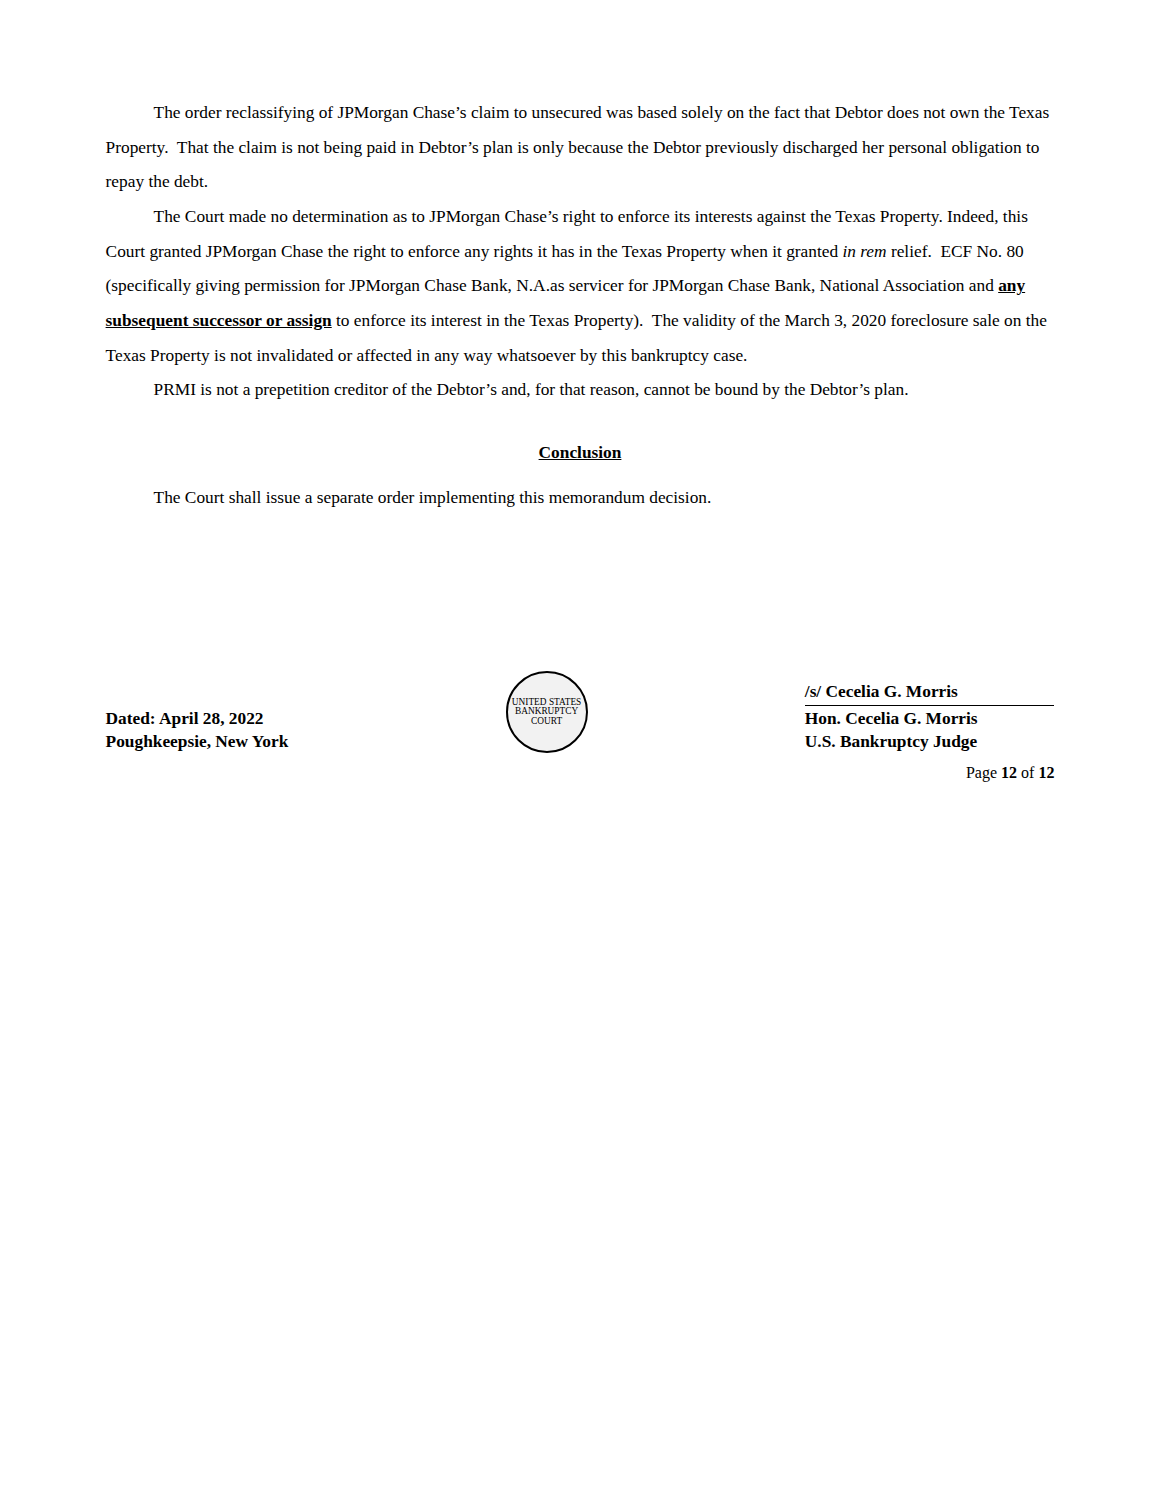The order reclassifying of JPMorgan Chase’s claim to unsecured was based solely on the fact that Debtor does not own the Texas Property. That the claim is not being paid in Debtor’s plan is only because the Debtor previously discharged her personal obligation to repay the debt.
The Court made no determination as to JPMorgan Chase’s right to enforce its interests against the Texas Property. Indeed, this Court granted JPMorgan Chase the right to enforce any rights it has in the Texas Property when it granted in rem relief. ECF No. 80 (specifically giving permission for JPMorgan Chase Bank, N.A.as servicer for JPMorgan Chase Bank, National Association and any subsequent successor or assign to enforce its interest in the Texas Property). The validity of the March 3, 2020 foreclosure sale on the Texas Property is not invalidated or affected in any way whatsoever by this bankruptcy case.
PRMI is not a prepetition creditor of the Debtor’s and, for that reason, cannot be bound by the Debtor’s plan.
Conclusion
The Court shall issue a separate order implementing this memorandum decision.
Dated: April 28, 2022
Poughkeepsie, New York
UNITED STATES
BANKRUPTCY
COURT
/s/ Cecelia G. Morris
Hon. Cecelia G. Morris
U.S. Bankruptcy Judge
Page 12 of 12